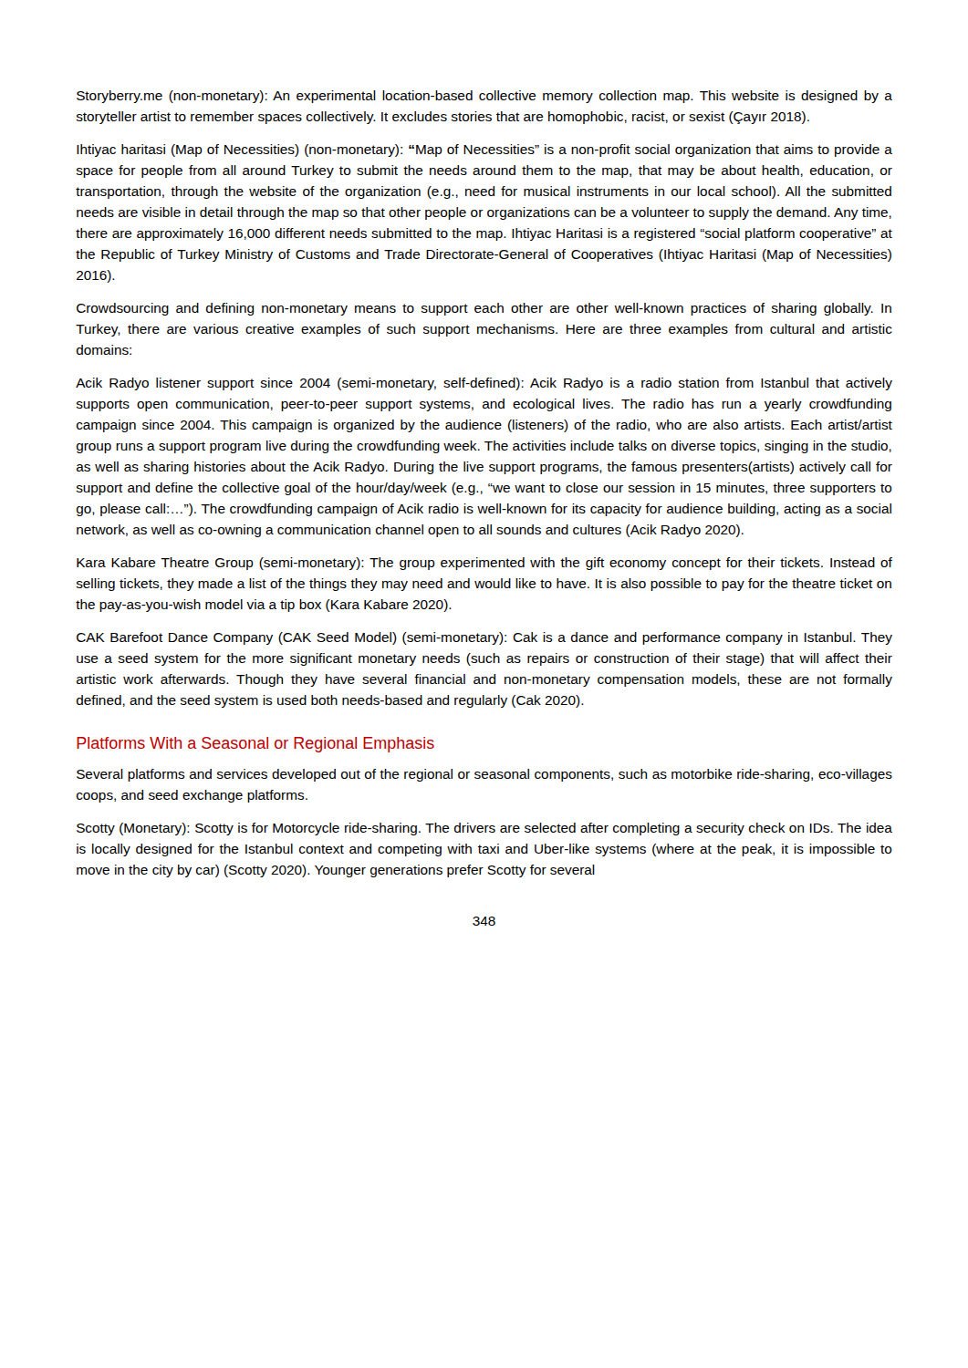Storyberry.me (non-monetary): An experimental location-based collective memory collection map. This website is designed by a storyteller artist to remember spaces collectively. It excludes stories that are homophobic, racist, or sexist (Çayır 2018).
Ihtiyac haritasi (Map of Necessities) (non-monetary): “Map of Necessities” is a non-profit social organization that aims to provide a space for people from all around Turkey to submit the needs around them to the map, that may be about health, education, or transportation, through the website of the organization (e.g., need for musical instruments in our local school). All the submitted needs are visible in detail through the map so that other people or organizations can be a volunteer to supply the demand. Any time, there are approximately 16,000 different needs submitted to the map. Ihtiyac Haritasi is a registered “social platform cooperative” at the Republic of Turkey Ministry of Customs and Trade Directorate-General of Cooperatives (Ihtiyac Haritasi (Map of Necessities) 2016).
Crowdsourcing and defining non-monetary means to support each other are other well-known practices of sharing globally. In Turkey, there are various creative examples of such support mechanisms. Here are three examples from cultural and artistic domains:
Acik Radyo listener support since 2004 (semi-monetary, self-defined): Acik Radyo is a radio station from Istanbul that actively supports open communication, peer-to-peer support systems, and ecological lives. The radio has run a yearly crowdfunding campaign since 2004. This campaign is organized by the audience (listeners) of the radio, who are also artists. Each artist/artist group runs a support program live during the crowdfunding week. The activities include talks on diverse topics, singing in the studio, as well as sharing histories about the Acik Radyo. During the live support programs, the famous presenters(artists) actively call for support and define the collective goal of the hour/day/week (e.g., “we want to close our session in 15 minutes, three supporters to go, please call:…”). The crowdfunding campaign of Acik radio is well-known for its capacity for audience building, acting as a social network, as well as co-owning a communication channel open to all sounds and cultures (Acik Radyo 2020).
Kara Kabare Theatre Group (semi-monetary): The group experimented with the gift economy concept for their tickets. Instead of selling tickets, they made a list of the things they may need and would like to have. It is also possible to pay for the theatre ticket on the pay-as-you-wish model via a tip box (Kara Kabare 2020).
CAK Barefoot Dance Company (CAK Seed Model) (semi-monetary): Cak is a dance and performance company in Istanbul. They use a seed system for the more significant monetary needs (such as repairs or construction of their stage) that will affect their artistic work afterwards. Though they have several financial and non-monetary compensation models, these are not formally defined, and the seed system is used both needs-based and regularly (Cak 2020).
Platforms With a Seasonal or Regional Emphasis
Several platforms and services developed out of the regional or seasonal components, such as motorbike ride-sharing, eco-villages coops, and seed exchange platforms.
Scotty (Monetary): Scotty is for Motorcycle ride-sharing. The drivers are selected after completing a security check on IDs. The idea is locally designed for the Istanbul context and competing with taxi and Uber-like systems (where at the peak, it is impossible to move in the city by car) (Scotty 2020). Younger generations prefer Scotty for several
348